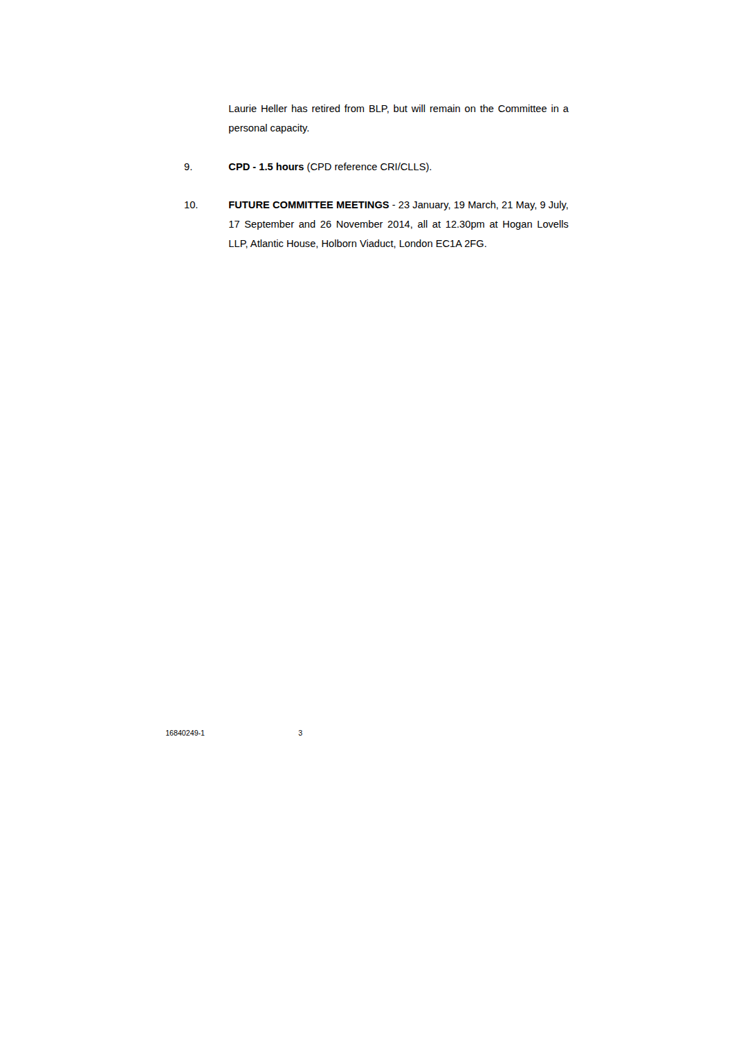Laurie Heller has retired from BLP, but will remain on the Committee in a personal capacity.
9.
CPD - 1.5 hours (CPD reference CRI/CLLS).
10.
FUTURE COMMITTEE MEETINGS - 23 January, 19 March, 21 May, 9 July, 17 September and 26 November 2014, all at 12.30pm at Hogan Lovells LLP, Atlantic House, Holborn Viaduct, London EC1A 2FG.
16840249-1
3